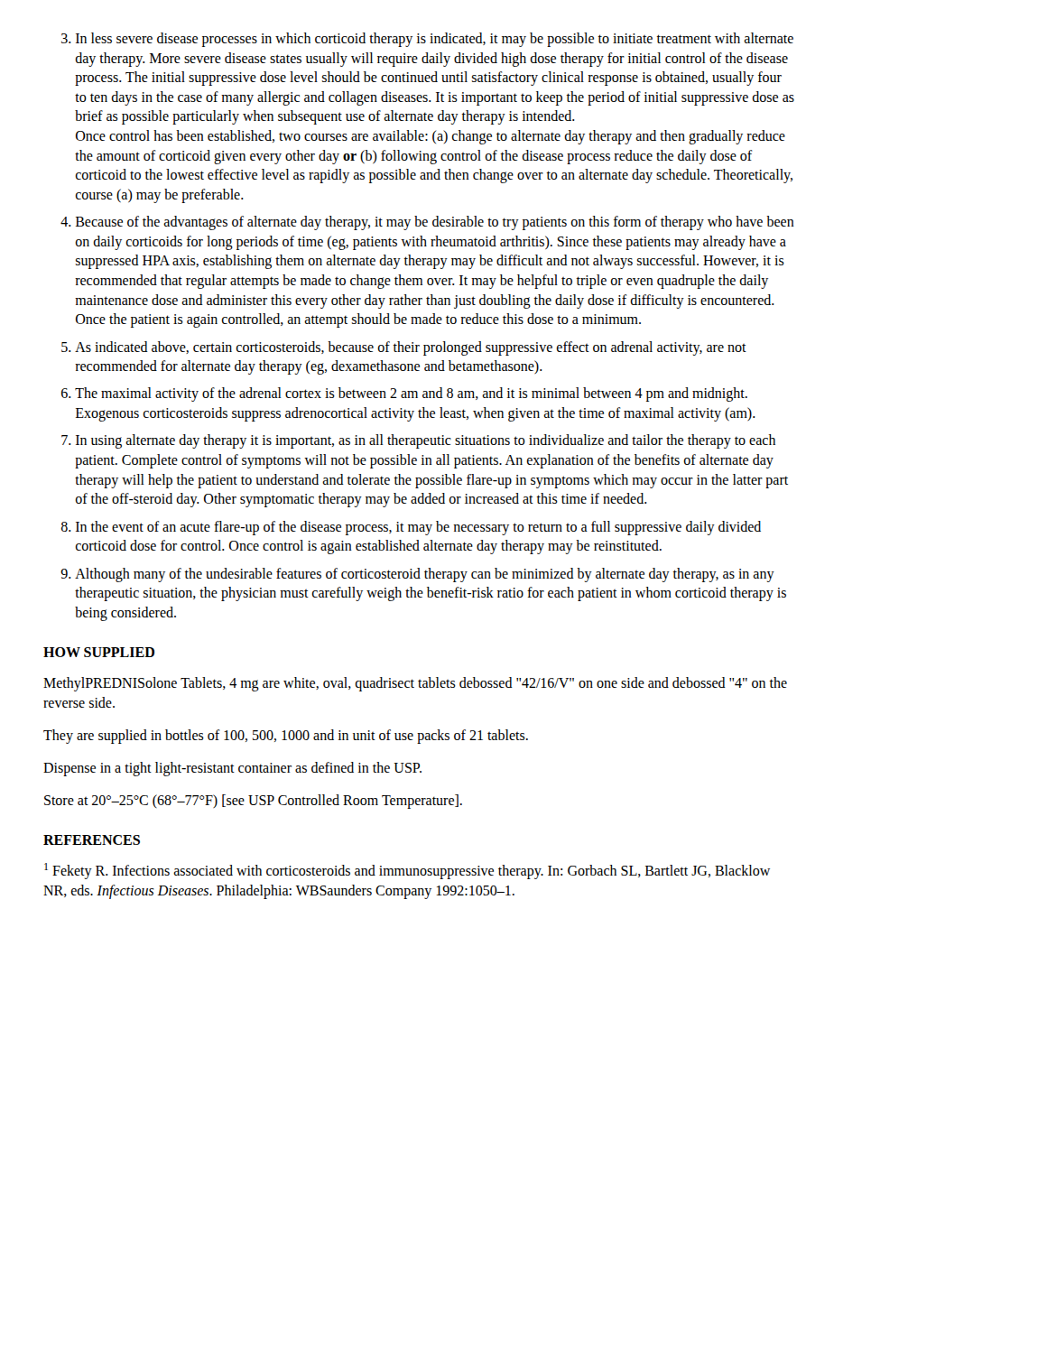In less severe disease processes in which corticoid therapy is indicated, it may be possible to initiate treatment with alternate day therapy. More severe disease states usually will require daily divided high dose therapy for initial control of the disease process. The initial suppressive dose level should be continued until satisfactory clinical response is obtained, usually four to ten days in the case of many allergic and collagen diseases. It is important to keep the period of initial suppressive dose as brief as possible particularly when subsequent use of alternate day therapy is intended.
Once control has been established, two courses are available: (a) change to alternate day therapy and then gradually reduce the amount of corticoid given every other day or (b) following control of the disease process reduce the daily dose of corticoid to the lowest effective level as rapidly as possible and then change over to an alternate day schedule. Theoretically, course (a) may be preferable.
Because of the advantages of alternate day therapy, it may be desirable to try patients on this form of therapy who have been on daily corticoids for long periods of time (eg, patients with rheumatoid arthritis). Since these patients may already have a suppressed HPA axis, establishing them on alternate day therapy may be difficult and not always successful. However, it is recommended that regular attempts be made to change them over. It may be helpful to triple or even quadruple the daily maintenance dose and administer this every other day rather than just doubling the daily dose if difficulty is encountered. Once the patient is again controlled, an attempt should be made to reduce this dose to a minimum.
As indicated above, certain corticosteroids, because of their prolonged suppressive effect on adrenal activity, are not recommended for alternate day therapy (eg, dexamethasone and betamethasone).
The maximal activity of the adrenal cortex is between 2 am and 8 am, and it is minimal between 4 pm and midnight. Exogenous corticosteroids suppress adrenocortical activity the least, when given at the time of maximal activity (am).
In using alternate day therapy it is important, as in all therapeutic situations to individualize and tailor the therapy to each patient. Complete control of symptoms will not be possible in all patients. An explanation of the benefits of alternate day therapy will help the patient to understand and tolerate the possible flare-up in symptoms which may occur in the latter part of the off-steroid day. Other symptomatic therapy may be added or increased at this time if needed.
In the event of an acute flare-up of the disease process, it may be necessary to return to a full suppressive daily divided corticoid dose for control. Once control is again established alternate day therapy may be reinstituted.
Although many of the undesirable features of corticosteroid therapy can be minimized by alternate day therapy, as in any therapeutic situation, the physician must carefully weigh the benefit-risk ratio for each patient in whom corticoid therapy is being considered.
HOW SUPPLIED
MethylPREDNISolone Tablets, 4 mg are white, oval, quadrisect tablets debossed "42/16/V" on one side and debossed "4" on the reverse side.
They are supplied in bottles of 100, 500, 1000 and in unit of use packs of 21 tablets.
Dispense in a tight light-resistant container as defined in the USP.
Store at 20°–25°C (68°–77°F) [see USP Controlled Room Temperature].
REFERENCES
1 Fekety R. Infections associated with corticosteroids and immunosuppressive therapy. In: Gorbach SL, Bartlett JG, Blacklow NR, eds. Infectious Diseases. Philadelphia: WBSaunders Company 1992:1050–1.